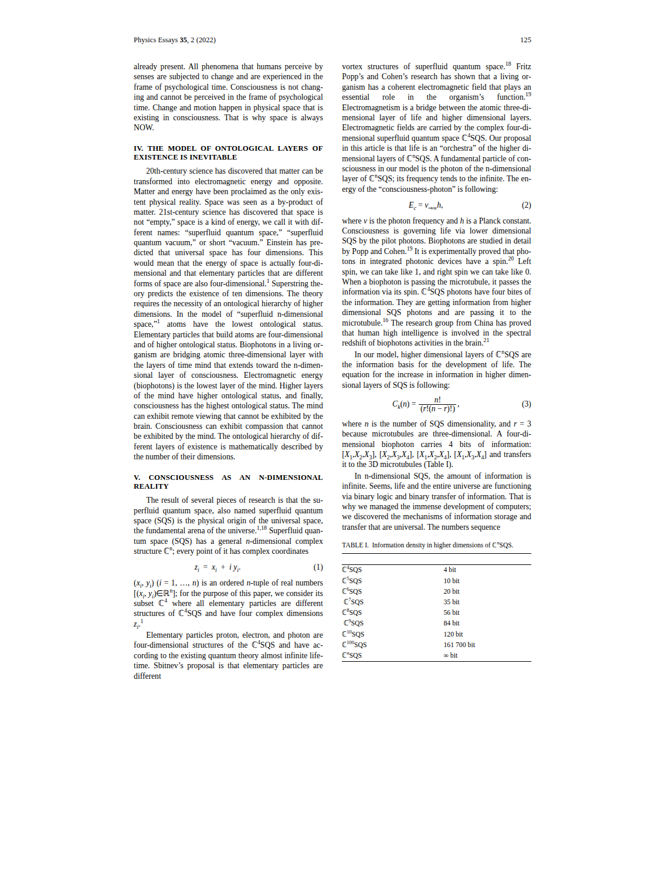Physics Essays 35, 2 (2022)
125
already present. All phenomena that humans perceive by senses are subjected to change and are experienced in the frame of psychological time. Consciousness is not changing and cannot be perceived in the frame of psychological time. Change and motion happen in physical space that is existing in consciousness. That is why space is always NOW.
IV. THE MODEL OF ONTOLOGICAL LAYERS OF EXISTENCE IS INEVITABLE
20th-century science has discovered that matter can be transformed into electromagnetic energy and opposite. Matter and energy have been proclaimed as the only existent physical reality. Space was seen as a by-product of matter. 21st-century science has discovered that space is not “empty,” space is a kind of energy, we call it with different names: “superfluid quantum space,” “superfluid quantum vacuum,” or short “vacuum.” Einstein has predicted that universal space has four dimensions. This would mean that the energy of space is actually four-dimensional and that elementary particles that are different forms of space are also four-dimensional.1 Superstring theory predicts the existence of ten dimensions. The theory requires the necessity of an ontological hierarchy of higher dimensions. In the model of “superfluid n-dimensional space,”1 atoms have the lowest ontological status. Elementary particles that build atoms are four-dimensional and of higher ontological status. Biophotons in a living organism are bridging atomic three-dimensional layer with the layers of time mind that extends toward the n-dimensional layer of consciousness. Electromagnetic energy (biophotons) is the lowest layer of the mind. Higher layers of the mind have higher ontological status, and finally, consciousness has the highest ontological status. The mind can exhibit remote viewing that cannot be exhibited by the brain. Consciousness can exhibit compassion that cannot be exhibited by the mind. The ontological hierarchy of different layers of existence is mathematically described by the number of their dimensions.
V. CONSCIOUSNESS AS AN N-DIMENSIONAL REALITY
The result of several pieces of research is that the superfluid quantum space, also named superfluid quantum space (SQS) is the physical origin of the universal space, the fundamental arena of the universe.1,18 Superfluid quantum space (SQS) has a general n-dimensional complex structure ℂn; every point of it has complex coordinates
zi = xi + i yi.
(1)
(xi, yi) (i = 1, …, n) is an ordered n-tuple of real numbers [(xi, yi)∈ℝn]; for the purpose of this paper, we consider its subset ℂ4 where all elementary particles are different structures of ℂ4SQS and have four complex dimensions zi.1
Elementary particles proton, electron, and photon are four-dimensional structures of the ℂ4SQS and have according to the existing quantum theory almost infinite lifetime. Sbitnev’s proposal is that elementary particles are different
vortex structures of superfluid quantum space.18 Fritz Popp’s and Cohen’s research has shown that a living organism has a coherent electromagnetic field that plays an essential role in the organism’s function.19 Electromagnetism is a bridge between the atomic three-dimensional layer of life and higher dimensional layers. Electromagnetic fields are carried by the complex four-dimensional superfluid quantum space ℂ4SQS. Our proposal in this article is that life is an “orchestra” of the higher dimensional layers of ℂnSQS. A fundamental particle of consciousness in our model is the photon of the n-dimensional layer of ℂnSQS; its frequency tends to the infinite. The energy of the “consciousness-photon” is following:
Ec = ν⇒∞h,
(2)
where ν is the photon frequency and h is a Planck constant. Consciousness is governing life via lower dimensional SQS by the pilot photons. Biophotons are studied in detail by Popp and Cohen.19 It is experimentally proved that photons in integrated photonic devices have a spin.20 Left spin, we can take like 1, and right spin we can take like 0. When a biophoton is passing the microtubule, it passes the information via its spin. ℂ4SQS photons have four bites of the information. They are getting information from higher dimensional SQS photons and are passing it to the microtubule.16 The research group from China has proved that human high intelligence is involved in the spectral redshift of biophotons activities in the brain.21
In our model, higher dimensional layers of ℂnSQS are the information basis for the development of life. The equation for the increase in information in higher dimensional layers of SQS is following:
Ck(n) = n! (r!(n − r)!) ,
(3)
where n is the number of SQS dimensionality, and r = 3 because microtubules are three-dimensional. A four-dimensional biophoton carries 4 bits of information: [X1,X2,X3], [X2,X3,X4], [X1,X2,X4], [X1,X3,X4] and transfers it to the 3D microtubules (Table I).
In n-dimensional SQS, the amount of information is infinite. Seems, life and the entire universe are functioning via binary logic and binary transfer of information. That is why we managed the immense development of computers; we discovered the mechanisms of information storage and transfer that are universal. The numbers sequence
TABLE I. Information density in higher dimensions of ℂnSQS.
| ℂ 4 SQS | 4 bit |
| ℂ 5 SQS | 10 bit |
| ℂ 6 SQS | 20 bit |
| ℂ 7 SQS | 35 bit |
| ℂ 8 SQS | 56 bit |
| ℂ 9 SQS | 84 bit |
| ℂ 10 SQS | 120 bit |
| ℂ 100 SQS | 161 700 bit |
| ℂ n SQS | ∞ bit |